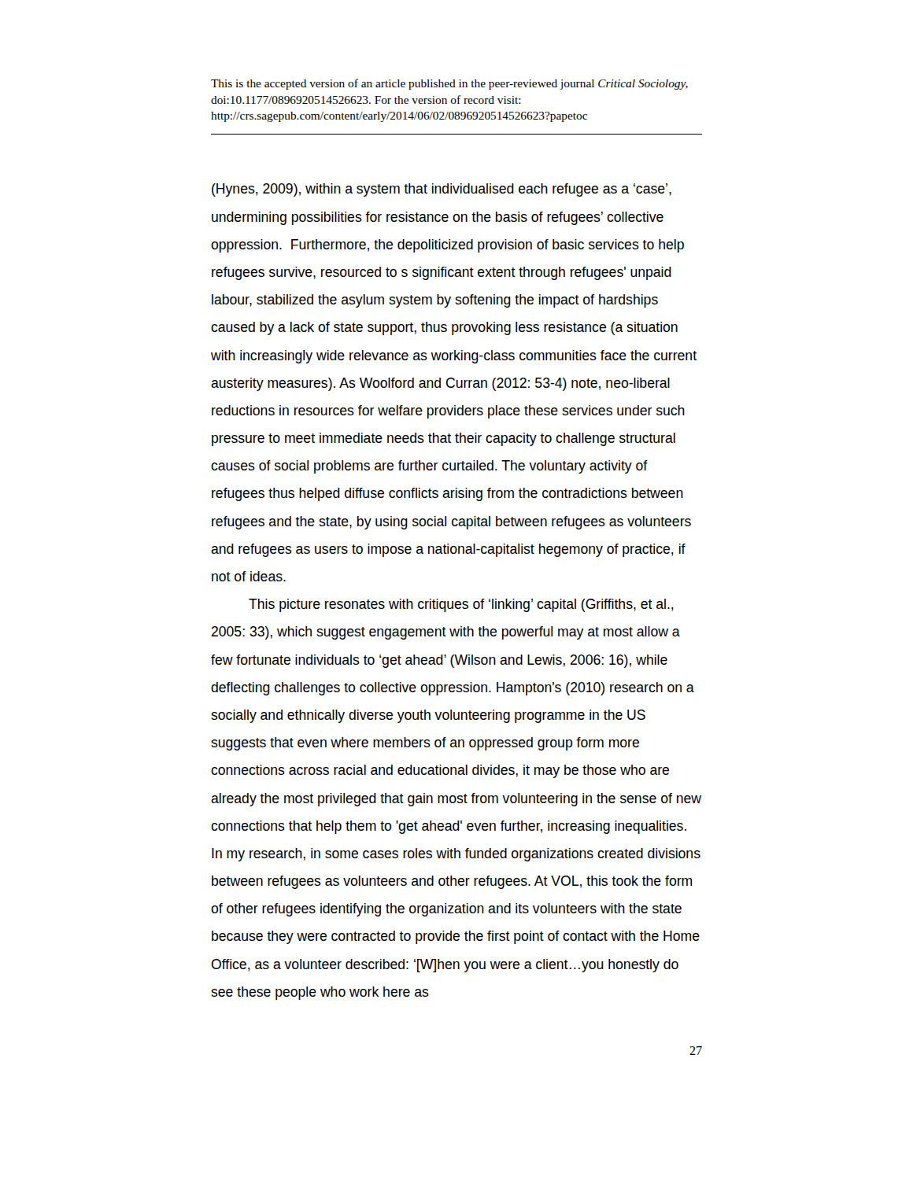This is the accepted version of an article published in the peer-reviewed journal Critical Sociology, doi:10.1177/0896920514526623. For the version of record visit: http://crs.sagepub.com/content/early/2014/06/02/0896920514526623?papetoc
(Hynes, 2009), within a system that individualised each refugee as a ‘case’, undermining possibilities for resistance on the basis of refugees’ collective oppression. Furthermore, the depoliticized provision of basic services to help refugees survive, resourced to s significant extent through refugees' unpaid labour, stabilized the asylum system by softening the impact of hardships caused by a lack of state support, thus provoking less resistance (a situation with increasingly wide relevance as working-class communities face the current austerity measures). As Woolford and Curran (2012: 53-4) note, neo-liberal reductions in resources for welfare providers place these services under such pressure to meet immediate needs that their capacity to challenge structural causes of social problems are further curtailed. The voluntary activity of refugees thus helped diffuse conflicts arising from the contradictions between refugees and the state, by using social capital between refugees as volunteers and refugees as users to impose a national-capitalist hegemony of practice, if not of ideas.
This picture resonates with critiques of ‘linking’ capital (Griffiths, et al., 2005: 33), which suggest engagement with the powerful may at most allow a few fortunate individuals to ‘get ahead’ (Wilson and Lewis, 2006: 16), while deflecting challenges to collective oppression. Hampton's (2010) research on a socially and ethnically diverse youth volunteering programme in the US suggests that even where members of an oppressed group form more connections across racial and educational divides, it may be those who are already the most privileged that gain most from volunteering in the sense of new connections that help them to 'get ahead' even further, increasing inequalities. In my research, in some cases roles with funded organizations created divisions between refugees as volunteers and other refugees. At VOL, this took the form of other refugees identifying the organization and its volunteers with the state because they were contracted to provide the first point of contact with the Home Office, as a volunteer described: ‘[W]hen you were a client…you honestly do see these people who work here as
27